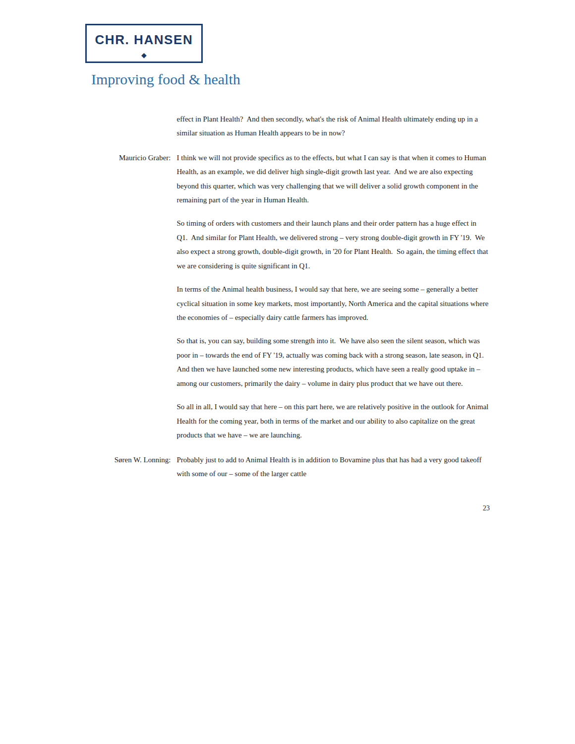CHR. HANSEN
◆
Improving food & health
effect in Plant Health? And then secondly, what's the risk of Animal Health ultimately ending up in a similar situation as Human Health appears to be in now?
Mauricio Graber:
I think we will not provide specifics as to the effects, but what I can say is that when it comes to Human Health, as an example, we did deliver high single-digit growth last year. And we are also expecting beyond this quarter, which was very challenging that we will deliver a solid growth component in the remaining part of the year in Human Health.
So timing of orders with customers and their launch plans and their order pattern has a huge effect in Q1. And similar for Plant Health, we delivered strong – very strong double-digit growth in FY '19. We also expect a strong growth, double-digit growth, in '20 for Plant Health. So again, the timing effect that we are considering is quite significant in Q1.
In terms of the Animal health business, I would say that here, we are seeing some – generally a better cyclical situation in some key markets, most importantly, North America and the capital situations where the economies of – especially dairy cattle farmers has improved.
So that is, you can say, building some strength into it. We have also seen the silent season, which was poor in – towards the end of FY '19, actually was coming back with a strong season, late season, in Q1. And then we have launched some new interesting products, which have seen a really good uptake in – among our customers, primarily the dairy – volume in dairy plus product that we have out there.
So all in all, I would say that here – on this part here, we are relatively positive in the outlook for Animal Health for the coming year, both in terms of the market and our ability to also capitalize on the great products that we have – we are launching.
Søren W. Lonning:
Probably just to add to Animal Health is in addition to Bovamine plus that has had a very good takeoff with some of our – some of the larger cattle
23